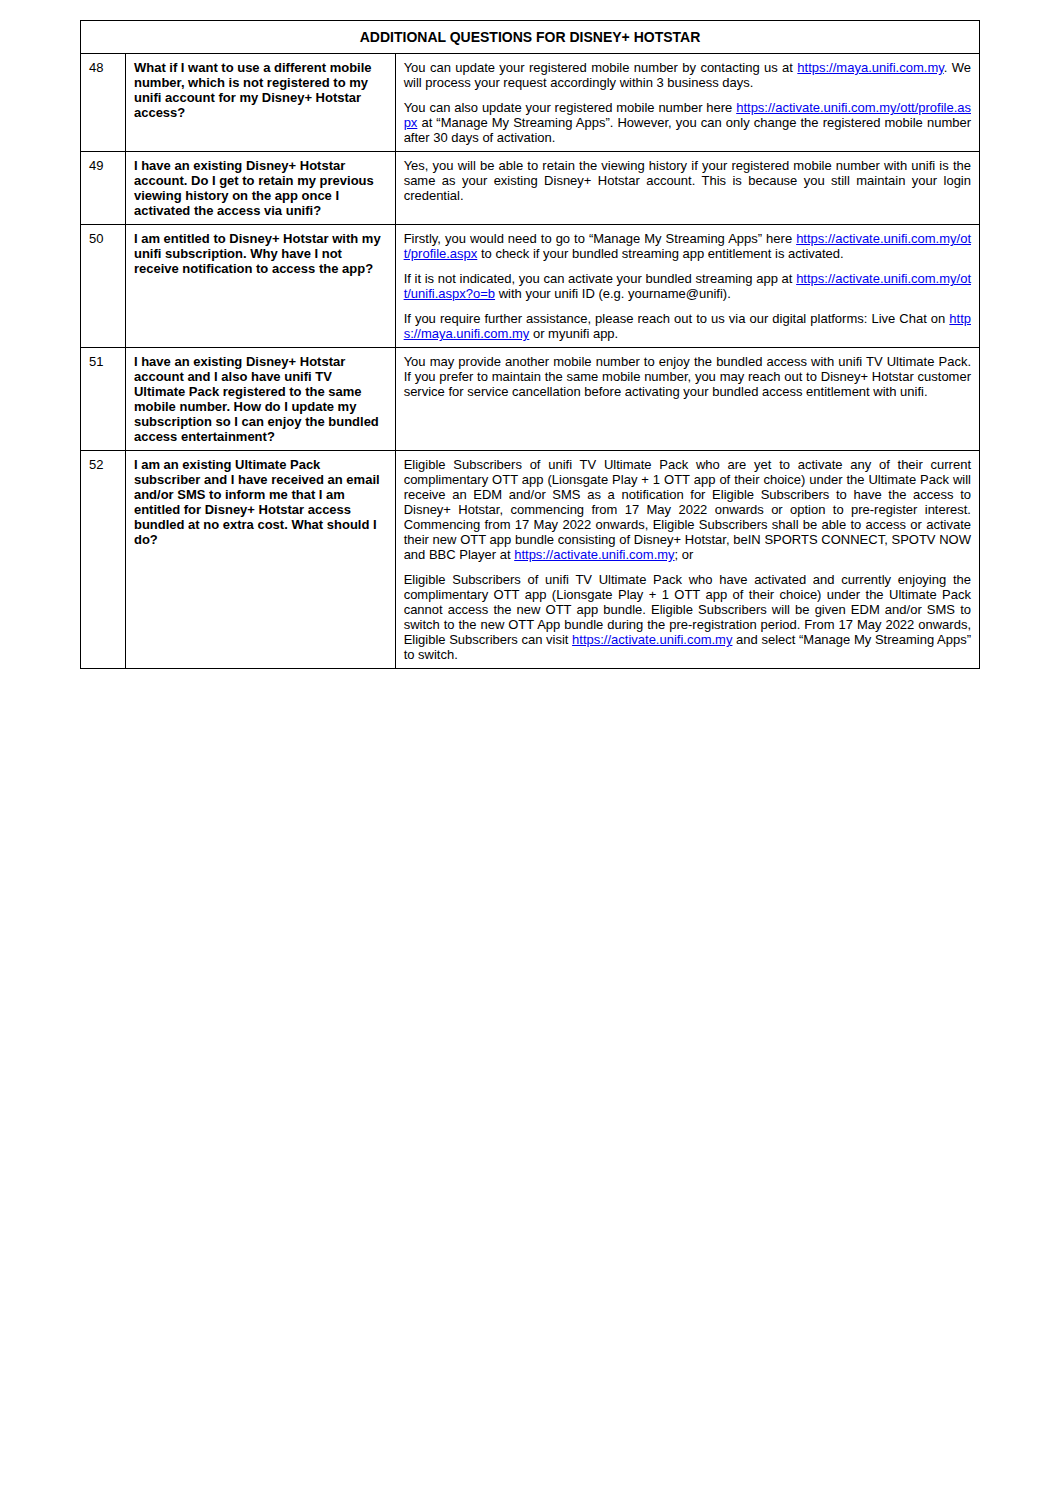| ADDITIONAL QUESTIONS FOR DISNEY+ HOTSTAR |
| --- |
| 48 | What if I want to use a different mobile number, which is not registered to my unifi account for my Disney+ Hotstar access? | You can update your registered mobile number by contacting us at https://maya.unifi.com.my . We will process your request accordingly within 3 business days. You can also update your registered mobile number here https://activate.unifi.com.my/ott/profile.aspx at “Manage My Streaming Apps”. However, you can only change the registered mobile number after 30 days of activation. |
| 49 | I have an existing Disney+ Hotstar account. Do I get to retain my previous viewing history on the app once I activated the access via unifi? | Yes, you will be able to retain the viewing history if your registered mobile number with unifi is the same as your existing Disney+ Hotstar account. This is because you still maintain your login credential. |
| 50 | I am entitled to Disney+ Hotstar with my unifi subscription. Why have I not receive notification to access the app? | Firstly, you would need to go to “Manage My Streaming Apps” here https://activate.unifi.com.my/ott/profile.aspx to check if your bundled streaming app entitlement is activated. If it is not indicated, you can activate your bundled streaming app at https://activate.unifi.com.my/ott/unifi.aspx?o=b with your unifi ID (e.g. yourname@unifi). If you require further assistance, please reach out to us via our digital platforms: Live Chat on https://maya.unifi.com.my or myunifi app. |
| 51 | I have an existing Disney+ Hotstar account and I also have unifi TV Ultimate Pack registered to the same mobile number. How do I update my subscription so I can enjoy the bundled access entertainment? | You may provide another mobile number to enjoy the bundled access with unifi TV Ultimate Pack. If you prefer to maintain the same mobile number, you may reach out to Disney+ Hotstar customer service for service cancellation before activating your bundled access entitlement with unifi. |
| 52 | I am an existing Ultimate Pack subscriber and I have received an email and/or SMS to inform me that I am entitled for Disney+ Hotstar access bundled at no extra cost. What should I do? | Eligible Subscribers of unifi TV Ultimate Pack who are yet to activate any of their current complimentary OTT app (Lionsgate Play + 1 OTT app of their choice) under the Ultimate Pack will receive an EDM and/or SMS as a notification for Eligible Subscribers to have the access to Disney+ Hotstar, commencing from 17 May 2022 onwards or option to pre-register interest. Commencing from 17 May 2022 onwards, Eligible Subscribers shall be able to access or activate their new OTT app bundle consisting of Disney+ Hotstar, beIN SPORTS CONNECT, SPOTV NOW and BBC Player at https://activate.unifi.com.my ; or Eligible Subscribers of unifi TV Ultimate Pack who have activated and currently enjoying the complimentary OTT app (Lionsgate Play + 1 OTT app of their choice) under the Ultimate Pack cannot access the new OTT app bundle. Eligible Subscribers will be given EDM and/or SMS to switch to the new OTT App bundle during the pre-registration period. From 17 May 2022 onwards, Eligible Subscribers can visit https://activate.unifi.com.my and select “Manage My Streaming Apps” to switch. |